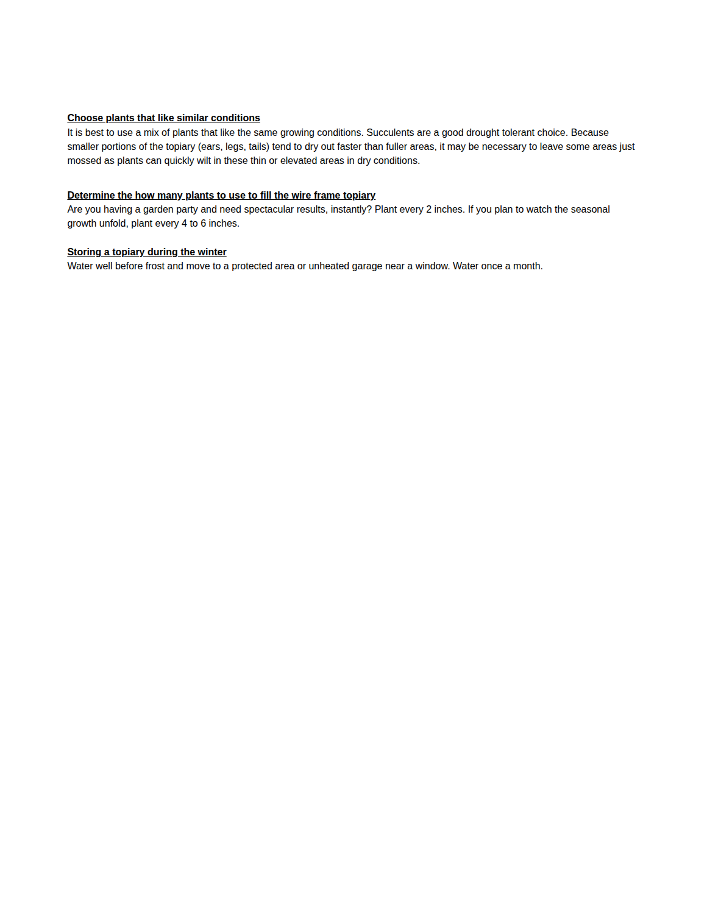Choose plants that like similar conditions
It is best to use a mix of plants that like the same growing conditions. Succulents are a good drought tolerant choice. Because smaller portions of the topiary (ears, legs, tails) tend to dry out faster than fuller areas, it may be necessary to leave some areas just mossed as plants can quickly wilt in these thin or elevated areas in dry conditions.
Determine the how many plants to use to fill the wire frame topiary
Are you having a garden party and need spectacular results, instantly? Plant every 2 inches. If you plan to watch the seasonal growth unfold, plant every 4 to 6 inches.
Storing a topiary during the winter
Water well before frost and move to a protected area or unheated garage near a window. Water once a month.